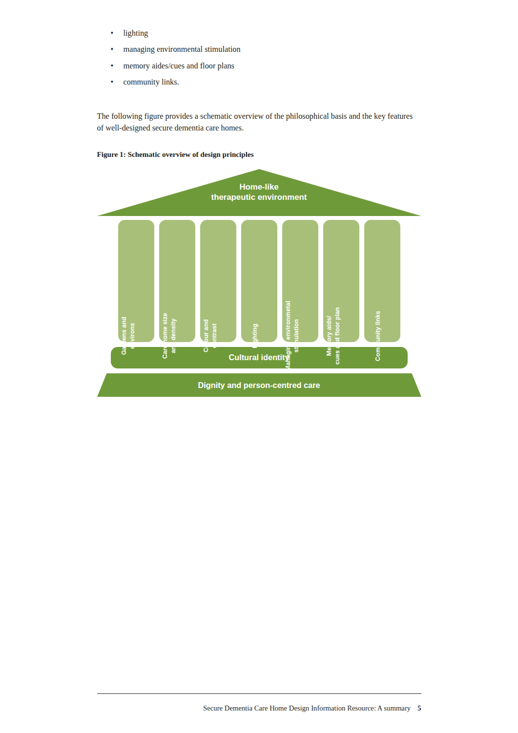lighting
managing environmental stimulation
memory aides/cues and floor plans
community links.
The following figure provides a schematic overview of the philosophical basis and the key features of well-designed secure dementia care homes.
Figure 1: Schematic overview of design principles
Home-like
therapeutic environment
Gardens and
environs
Care home size
and density
Colour and
contrast
Lighting
Managing environmetal
stimulation
Memory aids/
cues and floor plan
Community links
Cultural identity
Dignity and person-centred care
Secure Dementia Care Home Design Information Resource: A summary 5